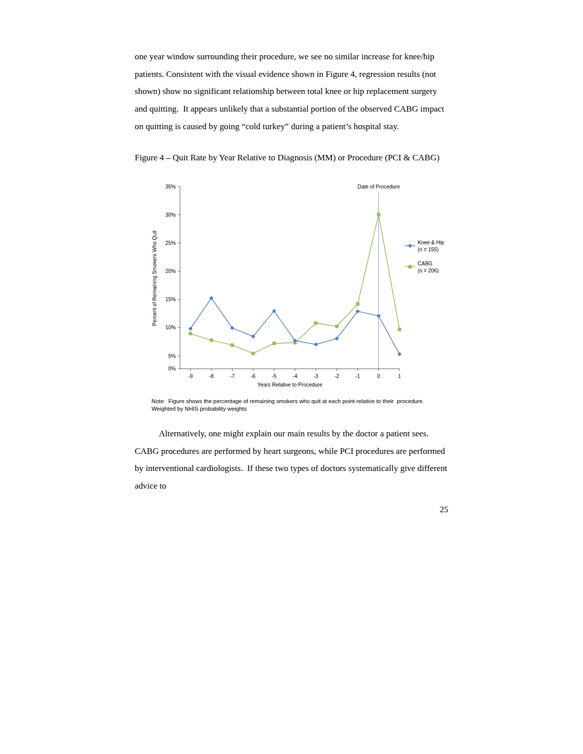one year window surrounding their procedure, we see no similar increase for knee/hip patients. Consistent with the visual evidence shown in Figure 4, regression results (not shown) show no significant relationship between total knee or hip replacement surgery and quitting. It appears unlikely that a substantial portion of the observed CABG impact on quitting is caused by going “cold turkey” during a patient’s hospital stay.
Figure 4 – Quit Rate by Year Relative to Diagnosis (MM) or Procedure (PCI & CABG)
35% 30% 25% 20% 15% 10% 5% 0% -9 -8 -7 -6 -5 -4 -3 -2 -1 0 1 Date of Procedure Years Relative to Procedure Percent of Remaining Smokers Who Quit Knee & Hip (n = 155) CABG (n = 206)
Note: Figure shows the percentage of remaining smokers who quit at each point relative to their procedure. Weighted by NHIS probability weights
Alternatively, one might explain our main results by the doctor a patient sees. CABG procedures are performed by heart surgeons, while PCI procedures are performed by interventional cardiologists. If these two types of doctors systematically give different advice to
25